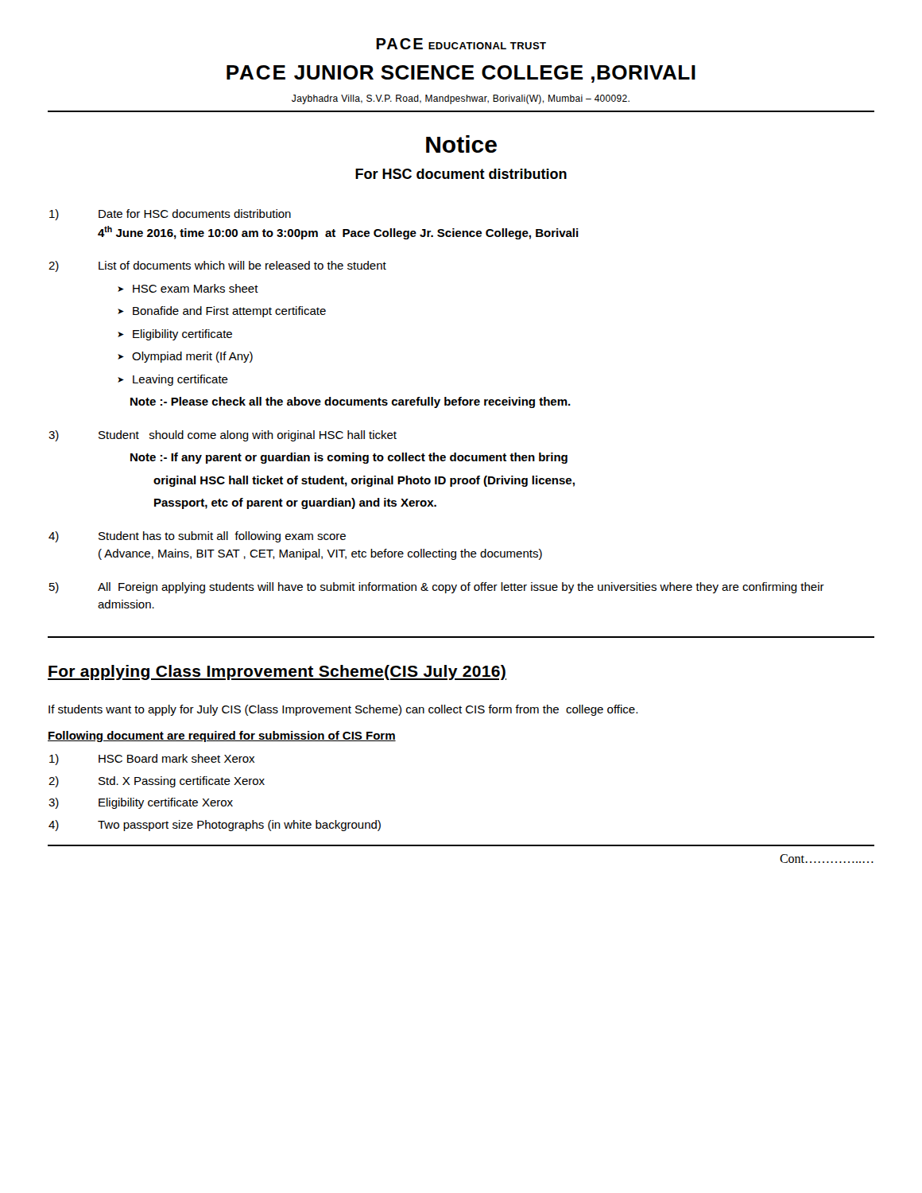PACE EDUCATIONAL TRUST
PACE JUNIOR SCIENCE COLLEGE ,BORIVALI
Jaybhadra Villa, S.V.P. Road, Mandpeshwar, Borivali(W), Mumbai – 400092.
Notice
For HSC document distribution
| 1) | Date for HSC documents distribution 4 th June 2016, time 10:00 am to 3:00pm at Pace College Jr. Science College, Borivali |
| 2) | List of documents which will be released to the student HSC exam Marks sheet Bonafide and First attempt certificate Eligibility certificate Olympiad merit (If Any) Leaving certificate Note :- Please check all the above documents carefully before receiving them. |
| 3) | Student should come along with original HSC hall ticket Note :- If any parent or guardian is coming to collect the document then bring original HSC hall ticket of student, original Photo ID proof (Driving license, Passport, etc of parent or guardian) and its Xerox. |
| 4) | Student has to submit all following exam score ( Advance, Mains, BIT SAT , CET, Manipal, VIT, etc before collecting the documents) |
| 5) | All Foreign applying students will have to submit information & copy of offer letter issue by the universities where they are confirming their admission. |
For applying Class Improvement Scheme(CIS July 2016)
If students want to apply for July CIS (Class Improvement Scheme) can collect CIS form from the college office.
Following document are required for submission of CIS Form
| 1) | HSC Board mark sheet Xerox |
| 2) | Std. X Passing certificate Xerox |
| 3) | Eligibility certificate Xerox |
| 4) | Two passport size Photographs (in white background) |
Cont…………..…